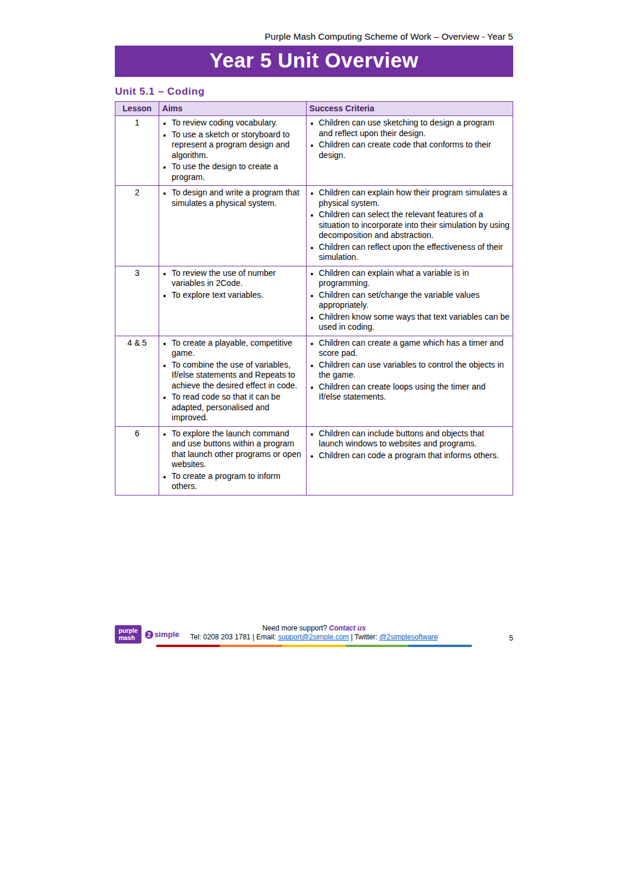Purple Mash Computing Scheme of Work – Overview - Year 5
Year 5 Unit Overview
Unit 5.1 – Coding
| Lesson | Aims | Success Criteria |
| --- | --- | --- |
| 1 | To review coding vocabulary. To use a sketch or storyboard to represent a program design and algorithm. To use the design to create a program. | Children can use sketching to design a program and reflect upon their design. Children can create code that conforms to their design. |
| 2 | To design and write a program that simulates a physical system. | Children can explain how their program simulates a physical system. Children can select the relevant features of a situation to incorporate into their simulation by using decomposition and abstraction. Children can reflect upon the effectiveness of their simulation. |
| 3 | To review the use of number variables in 2Code. To explore text variables. | Children can explain what a variable is in programming. Children can set/change the variable values appropriately. Children know some ways that text variables can be used in coding. |
| 4 & 5 | To create a playable, competitive game. To combine the use of variables, If/else statements and Repeats to achieve the desired effect in code. To read code so that it can be adapted, personalised and improved. | Children can create a game which has a timer and score pad. Children can use variables to control the objects in the game. Children can create loops using the timer and If/else statements. |
| 6 | To explore the launch command and use buttons within a program that launch other programs or open websites. To create a program to inform others. | Children can include buttons and objects that launch windows to websites and programs. Children can code a program that informs others. |
purple
mash
2simple
Need more support? Contact us
Tel: 0208 203 1781 | Email: support@2simple.com | Twitter: @2simplesoftware
5